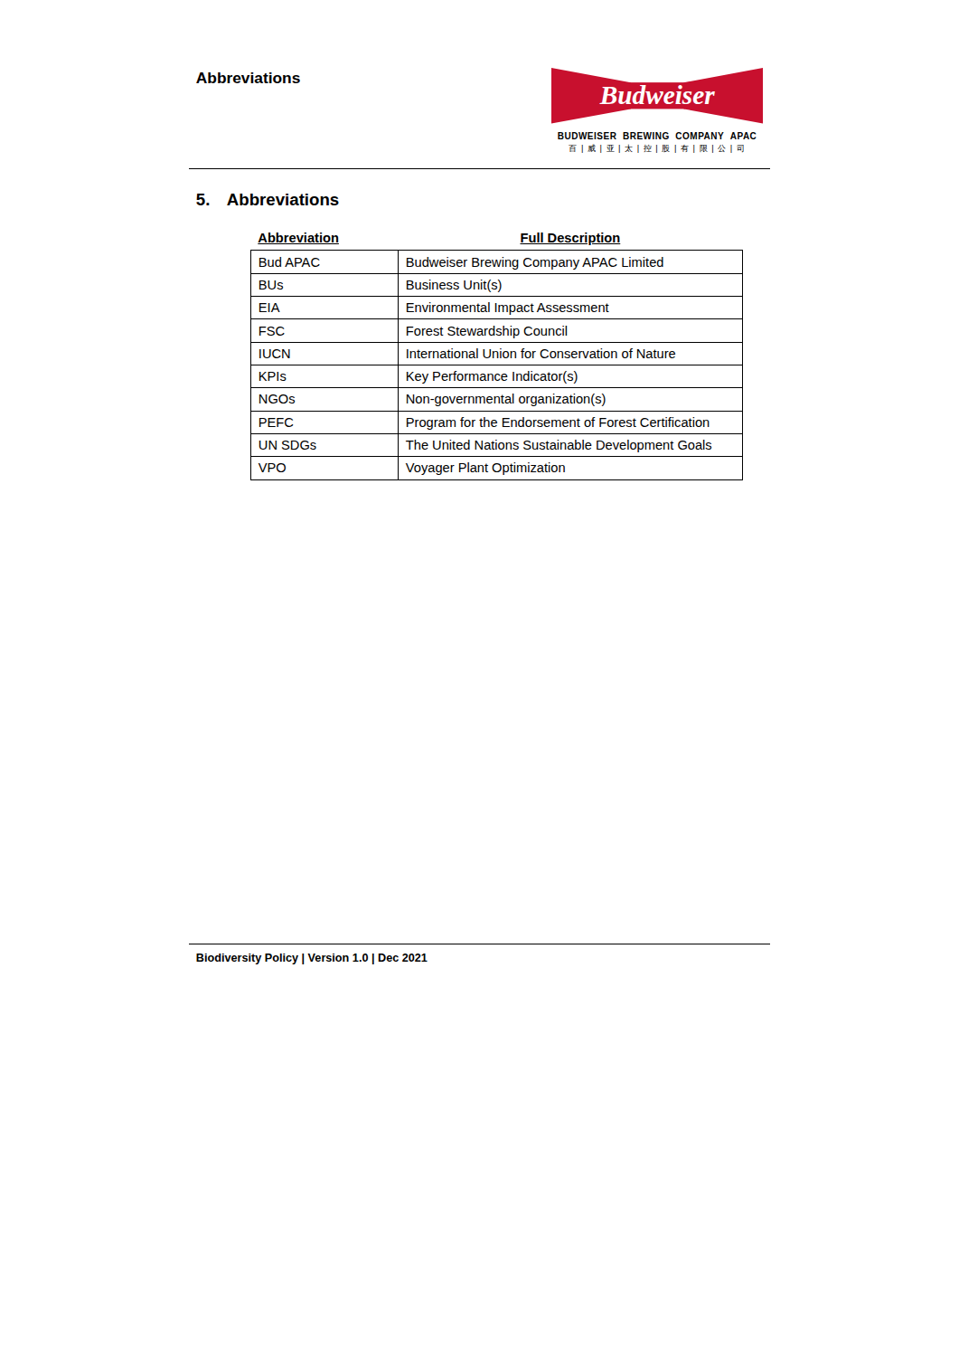Abbreviations
Budweiser
BUDWEISER BREWING COMPANY APAC
百 | 威 | 亚 | 太 | 控 | 股 | 有 | 限 | 公 | 司
5. Abbreviations
| Abbreviation | Full Description |
| --- | --- |
| Bud APAC | Budweiser Brewing Company APAC Limited |
| BUs | Business Unit(s) |
| EIA | Environmental Impact Assessment |
| FSC | Forest Stewardship Council |
| IUCN | International Union for Conservation of Nature |
| KPIs | Key Performance Indicator(s) |
| NGOs | Non-governmental organization(s) |
| PEFC | Program for the Endorsement of Forest Certification |
| UN SDGs | The United Nations Sustainable Development Goals |
| VPO | Voyager Plant Optimization |
Biodiversity Policy | Version 1.0 | Dec 2021